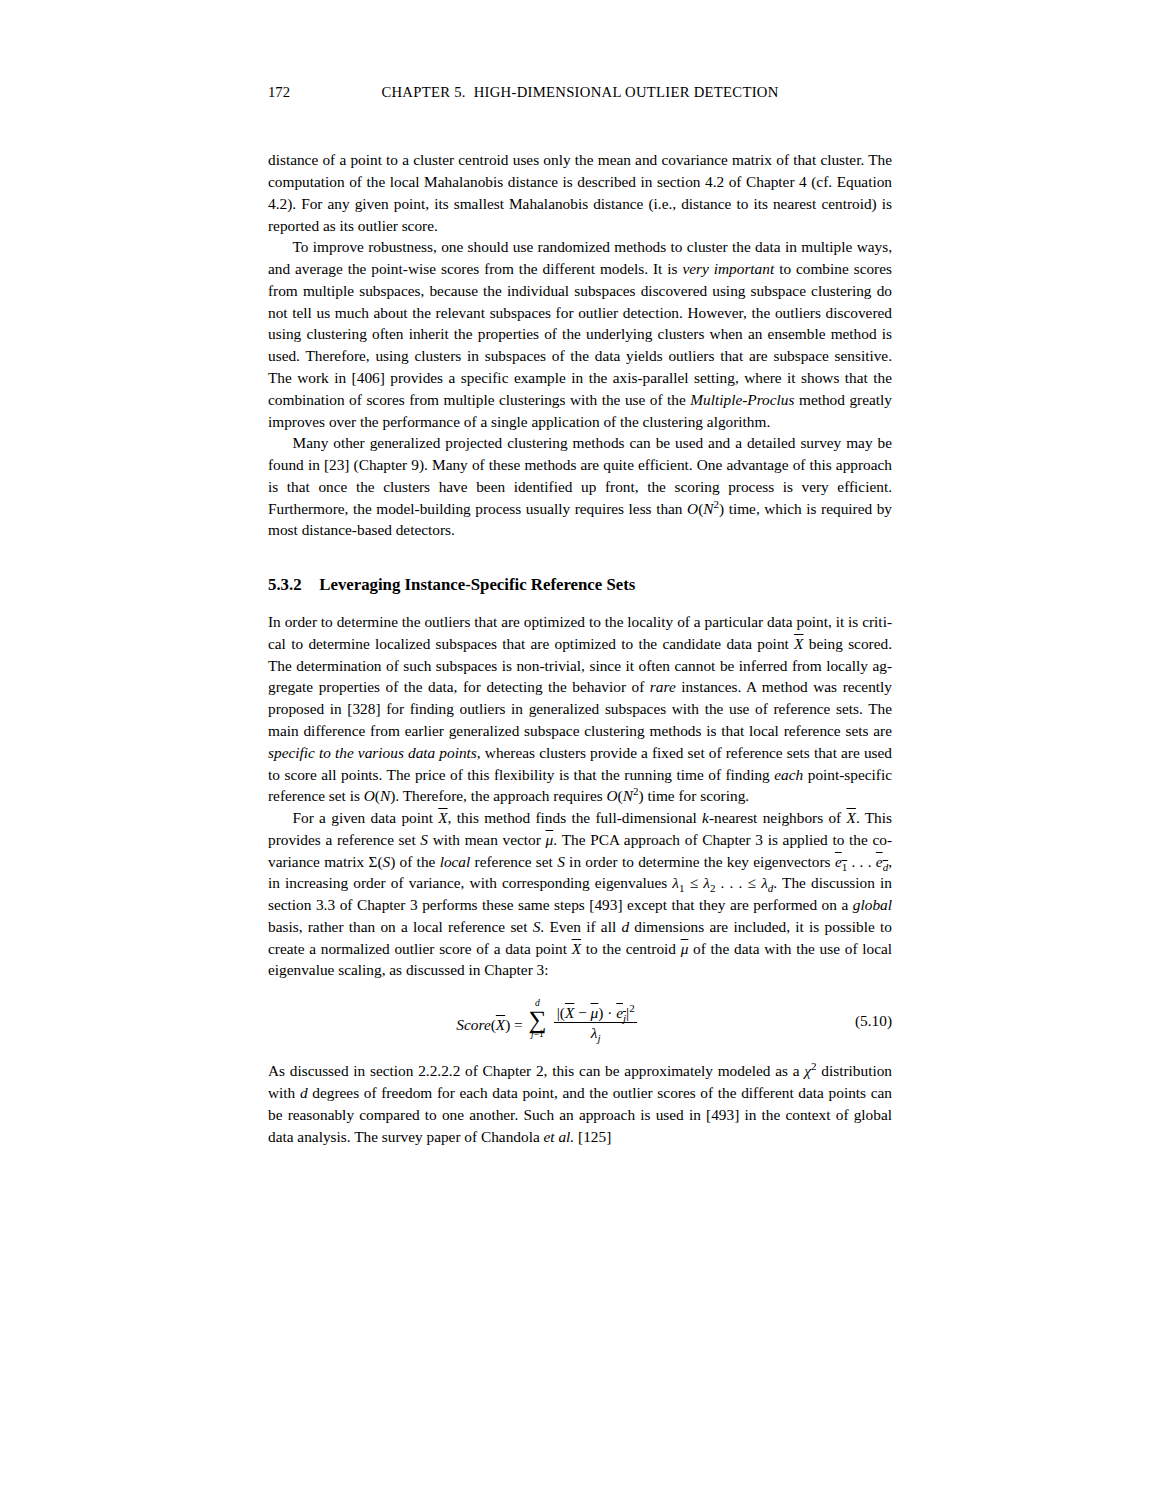172
CHAPTER 5. HIGH-DIMENSIONAL OUTLIER DETECTION
distance of a point to a cluster centroid uses only the mean and covariance matrix of that cluster. The computation of the local Mahalanobis distance is described in section 4.2 of Chapter 4 (cf. Equation 4.2). For any given point, its smallest Mahalanobis distance (i.e., distance to its nearest centroid) is reported as its outlier score.
To improve robustness, one should use randomized methods to cluster the data in multiple ways, and average the point-wise scores from the different models. It is very important to combine scores from multiple subspaces, because the individual subspaces discovered using subspace clustering do not tell us much about the relevant subspaces for outlier detection. However, the outliers discovered using clustering often inherit the properties of the underlying clusters when an ensemble method is used. Therefore, using clusters in subspaces of the data yields outliers that are subspace sensitive. The work in [406] provides a specific example in the axis-parallel setting, where it shows that the combination of scores from multiple clusterings with the use of the Multiple-Proclus method greatly improves over the performance of a single application of the clustering algorithm.
Many other generalized projected clustering methods can be used and a detailed survey may be found in [23] (Chapter 9). Many of these methods are quite efficient. One advantage of this approach is that once the clusters have been identified up front, the scoring process is very efficient. Furthermore, the model-building process usually requires less than O(N2) time, which is required by most distance-based detectors.
5.3.2 Leveraging Instance-Specific Reference Sets
In order to determine the outliers that are optimized to the locality of a particular data point, it is critical to determine localized subspaces that are optimized to the candidate data point X being scored. The determination of such subspaces is non-trivial, since it often cannot be inferred from locally aggregate properties of the data, for detecting the behavior of rare instances. A method was recently proposed in [328] for finding outliers in generalized subspaces with the use of reference sets. The main difference from earlier generalized subspace clustering methods is that local reference sets are specific to the various data points, whereas clusters provide a fixed set of reference sets that are used to score all points. The price of this flexibility is that the running time of finding each point-specific reference set is O(N). Therefore, the approach requires O(N2) time for scoring.
For a given data point X, this method finds the full-dimensional k-nearest neighbors of X. This provides a reference set S with mean vector μ. The PCA approach of Chapter 3 is applied to the covariance matrix Σ(S) of the local reference set S in order to determine the key eigenvectors e1 . . . ed, in increasing order of variance, with corresponding eigenvalues λ1 ≤ λ2 . . . ≤ λd. The discussion in section 3.3 of Chapter 3 performs these same steps [493] except that they are performed on a global basis, rather than on a local reference set S. Even if all d dimensions are included, it is possible to create a normalized outlier score of a data point X to the centroid μ of the data with the use of local eigenvalue scaling, as discussed in Chapter 3:
Score(X) = d∑j=1 |(X − μ) · ej|2 λj
(5.10)
As discussed in section 2.2.2.2 of Chapter 2, this can be approximately modeled as a χ2 distribution with d degrees of freedom for each data point, and the outlier scores of the different data points can be reasonably compared to one another. Such an approach is used in [493] in the context of global data analysis. The survey paper of Chandola et al. [125]